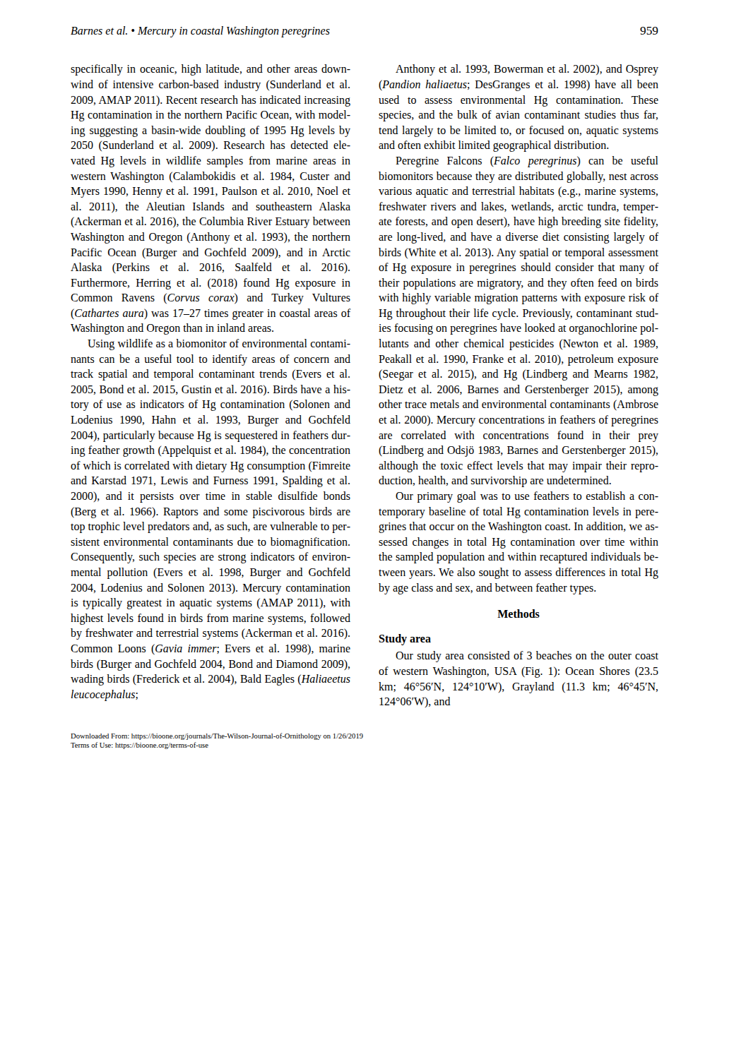Barnes et al. • Mercury in coastal Washington peregrines 959
specifically in oceanic, high latitude, and other areas downwind of intensive carbon-based industry (Sunderland et al. 2009, AMAP 2011). Recent research has indicated increasing Hg contamination in the northern Pacific Ocean, with modeling suggesting a basin-wide doubling of 1995 Hg levels by 2050 (Sunderland et al. 2009). Research has detected elevated Hg levels in wildlife samples from marine areas in western Washington (Calambokidis et al. 1984, Custer and Myers 1990, Henny et al. 1991, Paulson et al. 2010, Noel et al. 2011), the Aleutian Islands and southeastern Alaska (Ackerman et al. 2016), the Columbia River Estuary between Washington and Oregon (Anthony et al. 1993), the northern Pacific Ocean (Burger and Gochfeld 2009), and in Arctic Alaska (Perkins et al. 2016, Saalfeld et al. 2016). Furthermore, Herring et al. (2018) found Hg exposure in Common Ravens (Corvus corax) and Turkey Vultures (Cathartes aura) was 17–27 times greater in coastal areas of Washington and Oregon than in inland areas.
Using wildlife as a biomonitor of environmental contaminants can be a useful tool to identify areas of concern and track spatial and temporal contaminant trends (Evers et al. 2005, Bond et al. 2015, Gustin et al. 2016). Birds have a history of use as indicators of Hg contamination (Solonen and Lodenius 1990, Hahn et al. 1993, Burger and Gochfeld 2004), particularly because Hg is sequestered in feathers during feather growth (Appelquist et al. 1984), the concentration of which is correlated with dietary Hg consumption (Fimreite and Karstad 1971, Lewis and Furness 1991, Spalding et al. 2000), and it persists over time in stable disulfide bonds (Berg et al. 1966). Raptors and some piscivorous birds are top trophic level predators and, as such, are vulnerable to persistent environmental contaminants due to biomagnification. Consequently, such species are strong indicators of environmental pollution (Evers et al. 1998, Burger and Gochfeld 2004, Lodenius and Solonen 2013). Mercury contamination is typically greatest in aquatic systems (AMAP 2011), with highest levels found in birds from marine systems, followed by freshwater and terrestrial systems (Ackerman et al. 2016). Common Loons (Gavia immer; Evers et al. 1998), marine birds (Burger and Gochfeld 2004, Bond and Diamond 2009), wading birds (Frederick et al. 2004), Bald Eagles (Haliaeetus leucocephalus;
Anthony et al. 1993, Bowerman et al. 2002), and Osprey (Pandion haliaetus; DesGranges et al. 1998) have all been used to assess environmental Hg contamination. These species, and the bulk of avian contaminant studies thus far, tend largely to be limited to, or focused on, aquatic systems and often exhibit limited geographical distribution.
Peregrine Falcons (Falco peregrinus) can be useful biomonitors because they are distributed globally, nest across various aquatic and terrestrial habitats (e.g., marine systems, freshwater rivers and lakes, wetlands, arctic tundra, temperate forests, and open desert), have high breeding site fidelity, are long-lived, and have a diverse diet consisting largely of birds (White et al. 2013). Any spatial or temporal assessment of Hg exposure in peregrines should consider that many of their populations are migratory, and they often feed on birds with highly variable migration patterns with exposure risk of Hg throughout their life cycle. Previously, contaminant studies focusing on peregrines have looked at organochlorine pollutants and other chemical pesticides (Newton et al. 1989, Peakall et al. 1990, Franke et al. 2010), petroleum exposure (Seegar et al. 2015), and Hg (Lindberg and Mearns 1982, Dietz et al. 2006, Barnes and Gerstenberger 2015), among other trace metals and environmental contaminants (Ambrose et al. 2000). Mercury concentrations in feathers of peregrines are correlated with concentrations found in their prey (Lindberg and Odsjö 1983, Barnes and Gerstenberger 2015), although the toxic effect levels that may impair their reproduction, health, and survivorship are undetermined.
Our primary goal was to use feathers to establish a contemporary baseline of total Hg contamination levels in peregrines that occur on the Washington coast. In addition, we assessed changes in total Hg contamination over time within the sampled population and within recaptured individuals between years. We also sought to assess differences in total Hg by age class and sex, and between feather types.
Methods
Study area
Our study area consisted of 3 beaches on the outer coast of western Washington, USA (Fig. 1): Ocean Shores (23.5 km; 46°56′N, 124°10′W), Grayland (11.3 km; 46°45′N, 124°06′W), and
Downloaded From: https://bioone.org/journals/The-Wilson-Journal-of-Ornithology on 1/26/2019
Terms of Use: https://bioone.org/terms-of-use